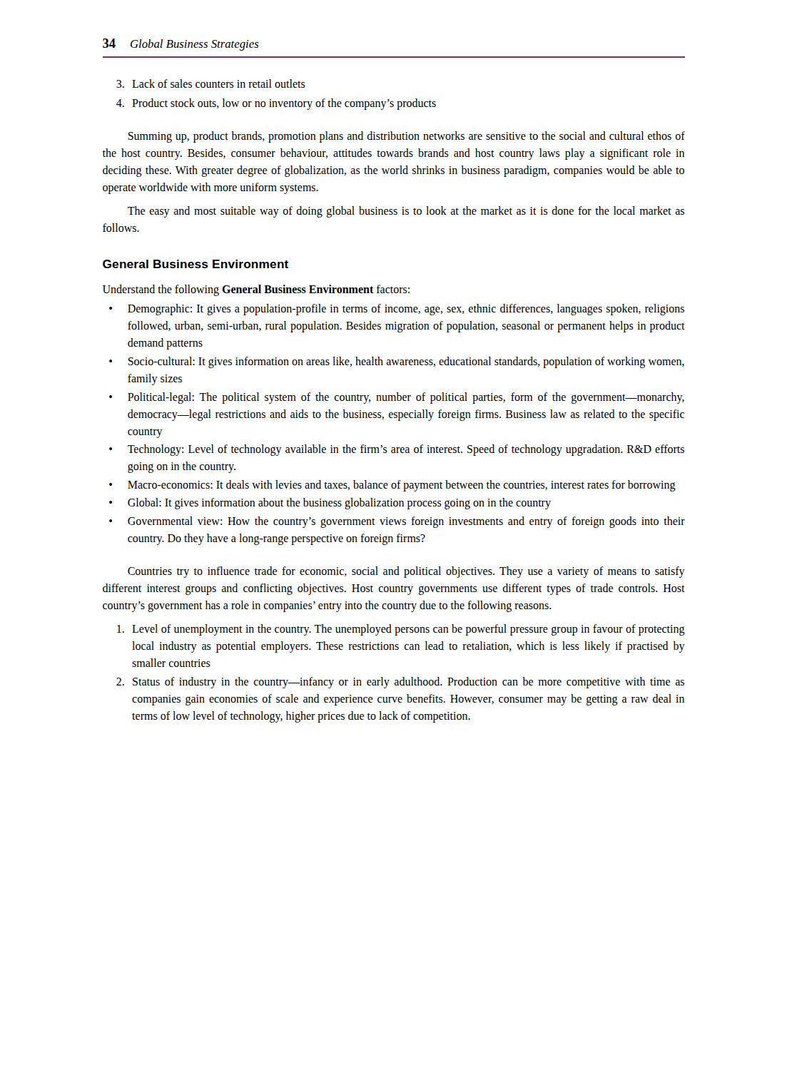34 Global Business Strategies
Lack of sales counters in retail outlets
Product stock outs, low or no inventory of the company’s products
Summing up, product brands, promotion plans and distribution networks are sensitive to the social and cultural ethos of the host country. Besides, consumer behaviour, attitudes towards brands and host country laws play a significant role in deciding these. With greater degree of globalization, as the world shrinks in business paradigm, companies would be able to operate worldwide with more uniform systems.
The easy and most suitable way of doing global business is to look at the market as it is done for the local market as follows.
General Business Environment
Understand the following General Business Environment factors:
Demographic: It gives a population-profile in terms of income, age, sex, ethnic differences, languages spoken, religions followed, urban, semi-urban, rural population. Besides migration of population, seasonal or permanent helps in product demand patterns
Socio-cultural: It gives information on areas like, health awareness, educational standards, population of working women, family sizes
Political-legal: The political system of the country, number of political parties, form of the government—monarchy, democracy—legal restrictions and aids to the business, especially foreign firms. Business law as related to the specific country
Technology: Level of technology available in the firm’s area of interest. Speed of technology upgradation. R&D efforts going on in the country.
Macro-economics: It deals with levies and taxes, balance of payment between the countries, interest rates for borrowing
Global: It gives information about the business globalization process going on in the country
Governmental view: How the country’s government views foreign investments and entry of foreign goods into their country. Do they have a long-range perspective on foreign firms?
Countries try to influence trade for economic, social and political objectives. They use a variety of means to satisfy different interest groups and conflicting objectives. Host country governments use different types of trade controls. Host country’s government has a role in companies’ entry into the country due to the following reasons.
Level of unemployment in the country. The unemployed persons can be powerful pressure group in favour of protecting local industry as potential employers. These restrictions can lead to retaliation, which is less likely if practised by smaller countries
Status of industry in the country—infancy or in early adulthood. Production can be more competitive with time as companies gain economies of scale and experience curve benefits. However, consumer may be getting a raw deal in terms of low level of technology, higher prices due to lack of competition.